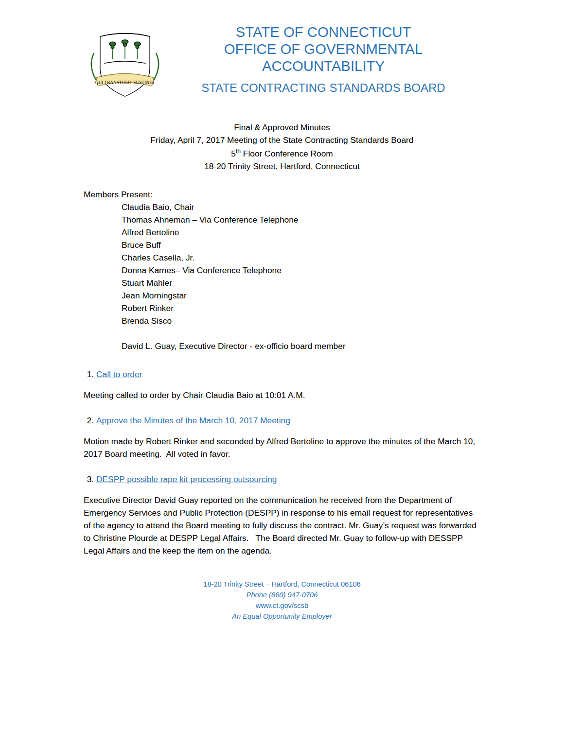QUI TRANSTULIT SUSTINET
STATE OF CONNECTICUT
OFFICE OF GOVERNMENTAL ACCOUNTABILITY
STATE CONTRACTING STANDARDS BOARD
Final & Approved Minutes
Friday, April 7, 2017 Meeting of the State Contracting Standards Board
5th Floor Conference Room
18-20 Trinity Street, Hartford, Connecticut
Members Present:
Claudia Baio, Chair
Thomas Ahneman – Via Conference Telephone
Alfred Bertoline
Bruce Buff
Charles Casella, Jr.
Donna Karnes– Via Conference Telephone
Stuart Mahler
Jean Morningstar
Robert Rinker
Brenda Sisco
David L. Guay, Executive Director - ex-officio board member
Call to order
Meeting called to order by Chair Claudia Baio at 10:01 A.M.
Approve the Minutes of the March 10, 2017 Meeting
Motion made by Robert Rinker and seconded by Alfred Bertoline to approve the minutes of the March 10, 2017 Board meeting. All voted in favor.
DESPP possible rape kit processing outsourcing
Executive Director David Guay reported on the communication he received from the Department of Emergency Services and Public Protection (DESPP) in response to his email request for representatives of the agency to attend the Board meeting to fully discuss the contract. Mr. Guay’s request was forwarded to Christine Plourde at DESPP Legal Affairs. The Board directed Mr. Guay to follow-up with DESSPP Legal Affairs and the keep the item on the agenda.
18-20 Trinity Street – Hartford, Connecticut 06106
Phone (860) 947-0706
www.ct.gov/scsb
An Equal Opportunity Employer